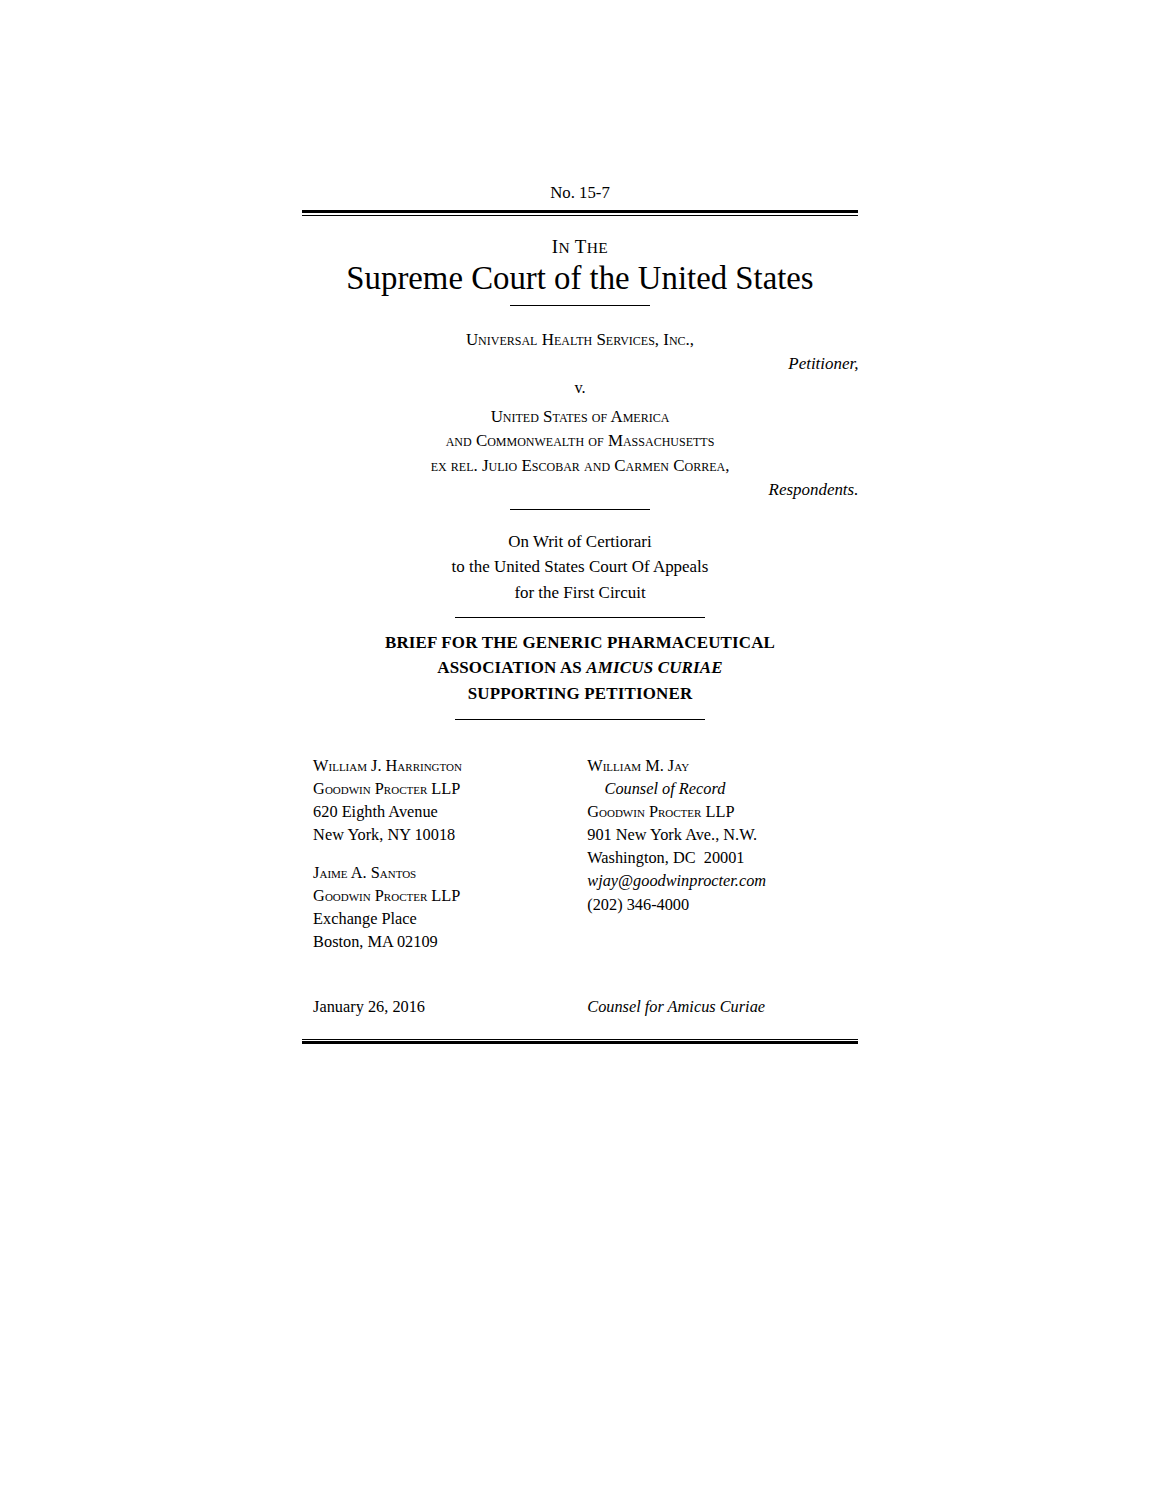No. 15-7
IN THE
Supreme Court of the United States
Universal Health Services, Inc.,
Petitioner,
v.
United States of America
and Commonwealth of Massachusetts
ex rel. Julio Escobar and Carmen Correa,
Respondents.
On Writ of Certiorari
to the United States Court Of Appeals
for the First Circuit
BRIEF FOR THE GENERIC PHARMACEUTICAL
ASSOCIATION AS AMICUS CURIAE
SUPPORTING PETITIONER
William J. Harrington
Goodwin Procter LLP
620 Eighth Avenue
New York, NY 10018
Jaime A. Santos
Goodwin Procter LLP
Exchange Place
Boston, MA 02109
William M. Jay
Counsel of Record
Goodwin Procter LLP
901 New York Ave., N.W.
Washington, DC 20001
wjay@goodwinprocter.com
(202) 346-4000
January 26, 2016
Counsel for Amicus Curiae